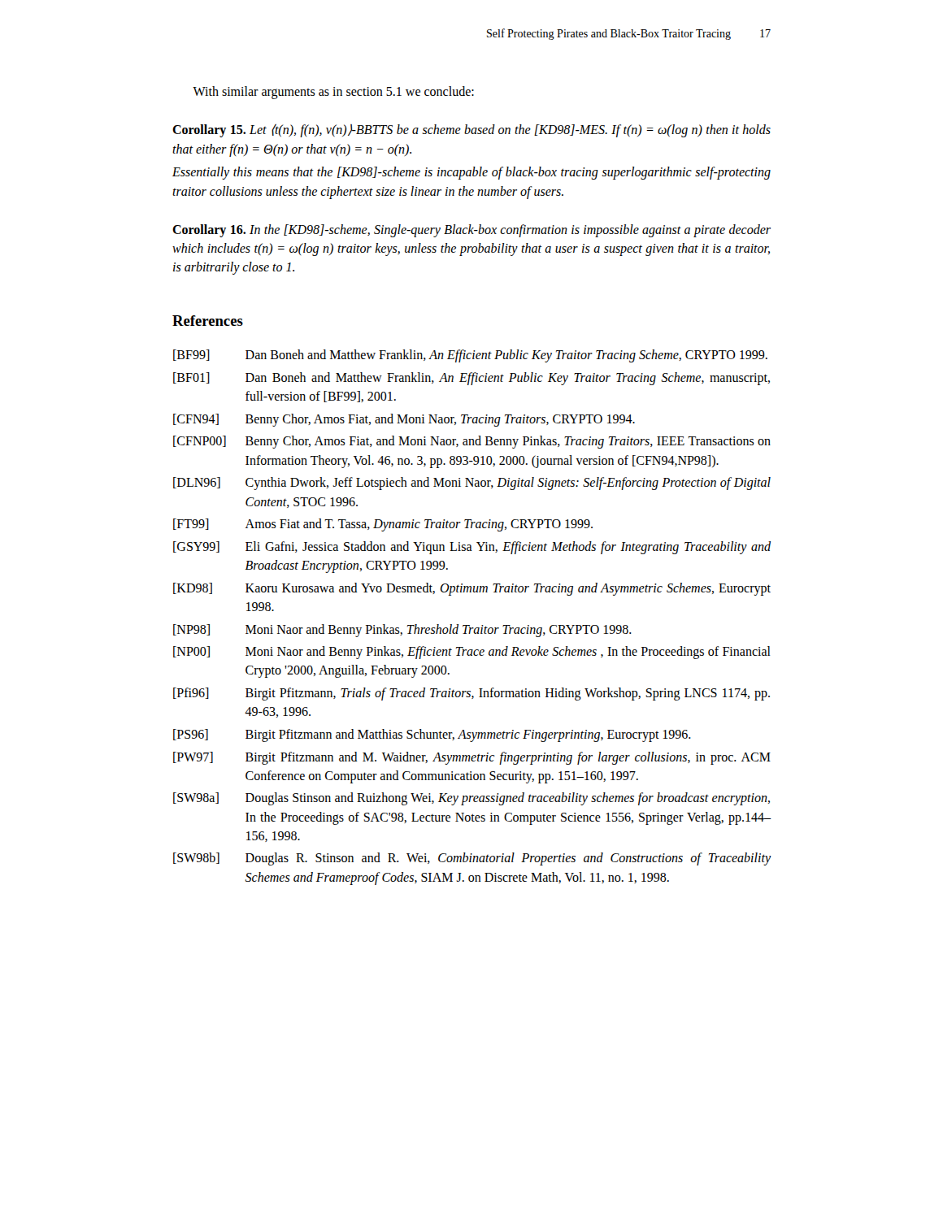Self Protecting Pirates and Black-Box Traitor Tracing17
With similar arguments as in section 5.1 we conclude:
Corollary 15. Let ⟨t(n), f(n), v(n)⟩-BBTTS be a scheme based on the [KD98]-MES. If t(n) = ω(log n) then it holds that either f(n) = Θ(n) or that v(n) = n − o(n).
Essentially this means that the [KD98]-scheme is incapable of black-box tracing superlogarithmic self-protecting traitor collusions unless the ciphertext size is linear in the number of users.
Corollary 16. In the [KD98]-scheme, Single-query Black-box confirmation is impossible against a pirate decoder which includes t(n) = ω(log n) traitor keys, unless the probability that a user is a suspect given that it is a traitor, is arbitrarily close to 1.
References
[BF99]
Dan Boneh and Matthew Franklin, An Efficient Public Key Traitor Tracing Scheme, CRYPTO 1999.
[BF01]
Dan Boneh and Matthew Franklin, An Efficient Public Key Traitor Tracing Scheme, manuscript, full-version of [BF99], 2001.
[CFN94]
Benny Chor, Amos Fiat, and Moni Naor, Tracing Traitors, CRYPTO 1994.
[CFNP00]
Benny Chor, Amos Fiat, and Moni Naor, and Benny Pinkas, Tracing Traitors, IEEE Transactions on Information Theory, Vol. 46, no. 3, pp. 893-910, 2000. (journal version of [CFN94,NP98]).
[DLN96]
Cynthia Dwork, Jeff Lotspiech and Moni Naor, Digital Signets: Self-Enforcing Protection of Digital Content, STOC 1996.
[FT99]
Amos Fiat and T. Tassa, Dynamic Traitor Tracing, CRYPTO 1999.
[GSY99]
Eli Gafni, Jessica Staddon and Yiqun Lisa Yin, Efficient Methods for Integrating Traceability and Broadcast Encryption, CRYPTO 1999.
[KD98]
Kaoru Kurosawa and Yvo Desmedt, Optimum Traitor Tracing and Asymmetric Schemes, Eurocrypt 1998.
[NP98]
Moni Naor and Benny Pinkas, Threshold Traitor Tracing, CRYPTO 1998.
[NP00]
Moni Naor and Benny Pinkas, Efficient Trace and Revoke Schemes , In the Proceedings of Financial Crypto '2000, Anguilla, February 2000.
[Pfi96]
Birgit Pfitzmann, Trials of Traced Traitors, Information Hiding Workshop, Spring LNCS 1174, pp. 49-63, 1996.
[PS96]
Birgit Pfitzmann and Matthias Schunter, Asymmetric Fingerprinting, Eurocrypt 1996.
[PW97]
Birgit Pfitzmann and M. Waidner, Asymmetric fingerprinting for larger collusions, in proc. ACM Conference on Computer and Communication Security, pp. 151–160, 1997.
[SW98a]
Douglas Stinson and Ruizhong Wei, Key preassigned traceability schemes for broadcast encryption, In the Proceedings of SAC'98, Lecture Notes in Computer Science 1556, Springer Verlag, pp.144–156, 1998.
[SW98b]
Douglas R. Stinson and R. Wei, Combinatorial Properties and Constructions of Traceability Schemes and Frameproof Codes, SIAM J. on Discrete Math, Vol. 11, no. 1, 1998.